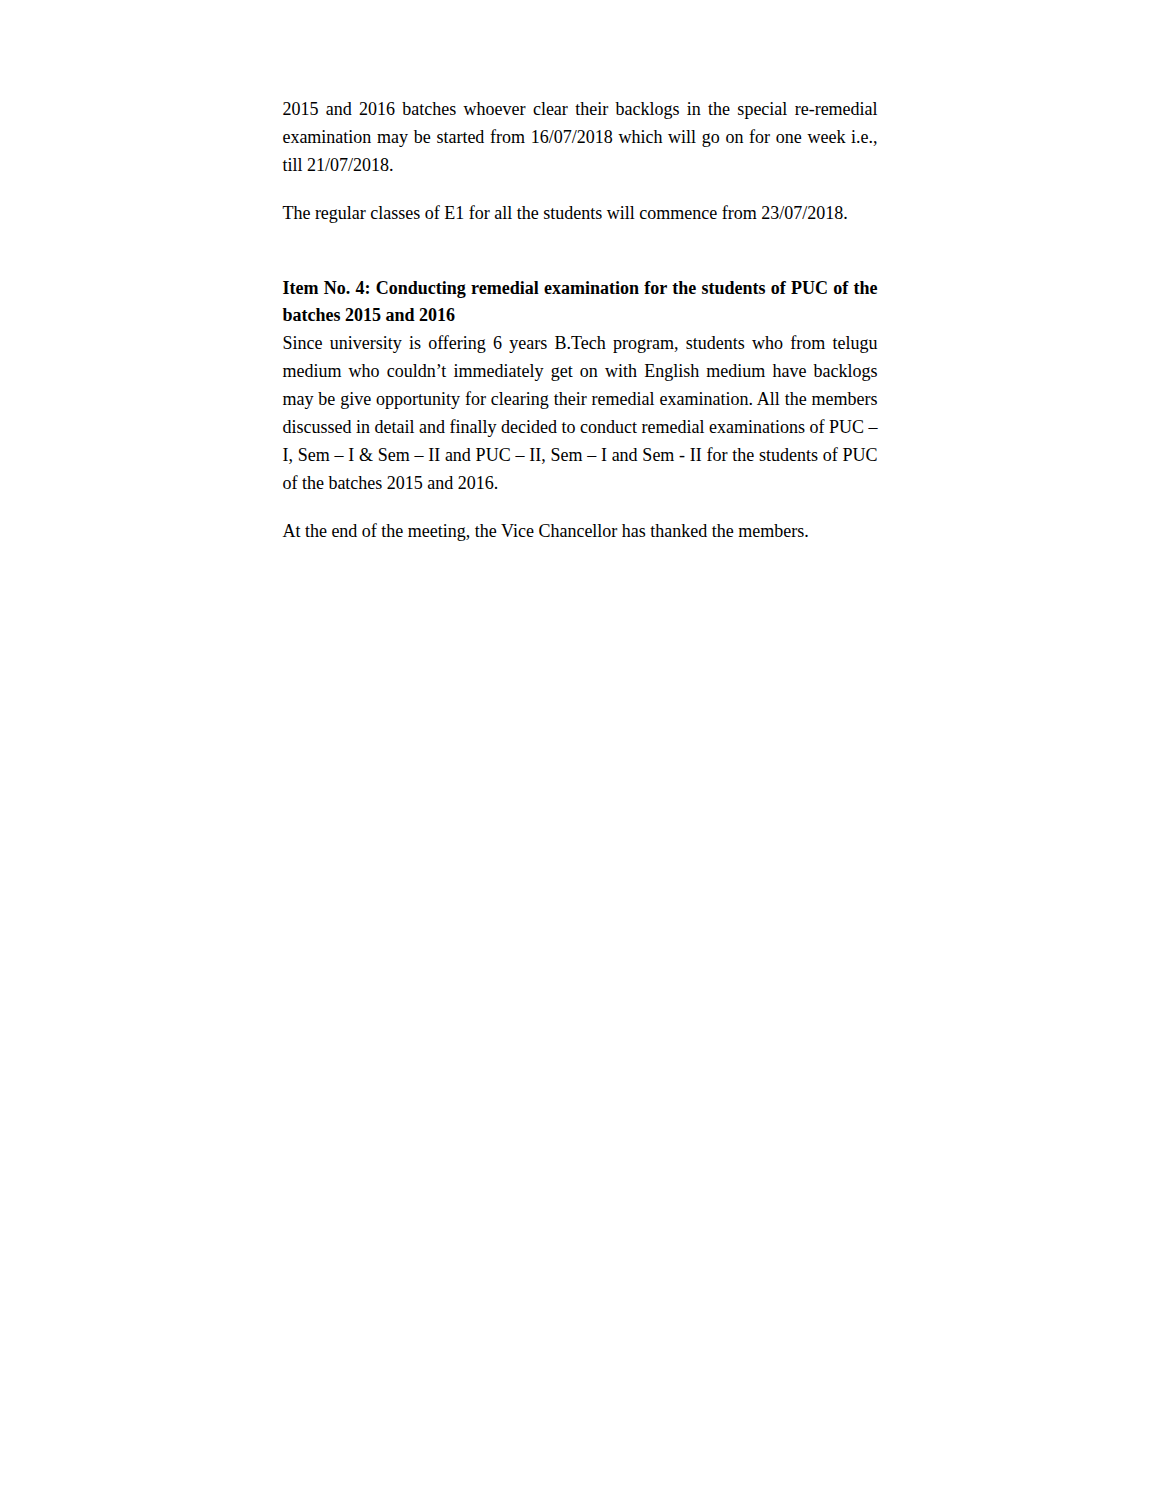2015 and 2016 batches whoever clear their backlogs in the special re-remedial examination may be started from 16/07/2018 which will go on for one week i.e., till 21/07/2018.
The regular classes of E1 for all the students will commence from 23/07/2018.
Item No. 4: Conducting remedial examination for the students of PUC of the batches 2015 and 2016
Since university is offering 6 years B.Tech program, students who from telugu medium who couldn’t immediately get on with English medium have backlogs may be give opportunity for clearing their remedial examination. All the members discussed in detail and finally decided to conduct remedial examinations of PUC – I, Sem – I & Sem – II and PUC – II, Sem – I and Sem - II for the students of PUC of the batches 2015 and 2016.
At the end of the meeting, the Vice Chancellor has thanked the members.